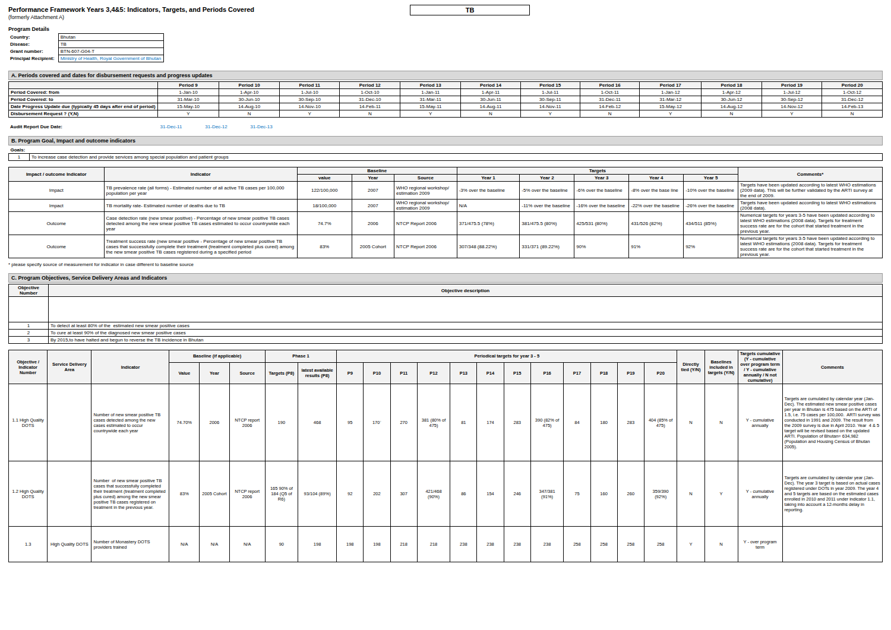TB
Performance Framework Years 3,4&5: Indicators, Targets, and Periods Covered
(formerly Attachment A)
Program Details
| Country: | Bhutan |
| Disease: | TB |
| Grant number: | BTN-607-G04-T |
| Principal Recipient: | Ministry of Health, Royal Government of Bhutan |
A. Periods covered and dates for disbursement requests and progress updates
| | Period 9 | Period 10 | Period 11 | Period 12 | Period 13 | Period 14 | Period 15 | Period 16 | Period 17 | Period 18 | Period 19 | Period 20 |
| --- | --- | --- | --- | --- | --- | --- | --- | --- | --- | --- | --- | --- |
| Period Covered: from | 1-Jan-10 | 1-Apr-10 | 1-Jul-10 | 1-Oct-10 | 1-Jan-11 | 1-Apr-11 | 1-Jul-11 | 1-Oct-11 | 1-Jan-12 | 1-Apr-12 | 1-Jul-12 | 1-Oct-12 |
| Period Covered: to | 31-Mar-10 | 30-Jun-10 | 30-Sep-10 | 31-Dec-10 | 31-Mar-11 | 30-Jun-11 | 30-Sep-11 | 31-Dec-11 | 31-Mar-12 | 30-Jun-12 | 30-Sep-12 | 31-Dec-12 |
| Date Progress Update due (typically 45 days after end of period) | 15-May-10 | 14-Aug-10 | 14-Nov-10 | 14-Feb-11 | 15-May-11 | 14-Aug-11 | 14-Nov-11 | 14-Feb-12 | 15-May-12 | 14-Aug-12 | 14-Nov-12 | 14-Feb-13 |
| Disbursement Request ? (Y,N) | Y | N | Y | N | Y | N | Y | N | Y | N | Y | N |
| Audit Report Due Date: | 31-Dec-11 | 31-Dec-12 | 31-Dec-13 |
B. Program Goal, Impact and outcome indicators
| Goals: |
| 1 | To increase case detection and provide services among special population and patient groups |
| Impact / outcome Indicator | Indicator | Baseline | Targets | Comments* |
| --- | --- | --- | --- | --- |
| value | Year | Source | Year 1 | Year 2 | Year 3 | Year 4 | Year 5 |
| Impact | TB prevalence rate (all forms) - Estimated number of all active TB cases per 100,000 population per year | 122/100,000 | 2007 | WHO regional workshop/ estimation 2009 | -3% over the baseline | -5% over the baseline | -6% over the baseline | -8% over the base line | -10% over the baseline | Targets have been updated according to latest WHO estimations (2009 data). This will be further validated by the ARTI survey at the end of 2009. |
| Impact | TB mortality rate- Estimated number of deaths due to TB | 18/100,000 | 2007 | WHO regional workshop/ estimation 2009 | N/A | -11% over the baseline | -16% over the baseline | -22% over the baseline | -26% over the baseline | Targets have been updated according to latest WHO estimations (2008 data). |
| Outcome | Case detection rate (new smear positive) - Percentage of new smear positive TB cases detected among the new smear positive TB cases estimated to occur countrywide each year | 74.7% | 2006 | NTCP Report 2006 | 371/475.5 (78%) | 381/475.5 (80%) | 425/531 (80%) | 431/526 (82%) | 434/511 (85%) | Numerical targets for years 3-5 have been updated according to latest WHO estimations (2008 data). Targets for treatment success rate are for the cohort that started treatment in the previous year. |
| Outcome | Treatment success rate (new smear positive - Percentage of new smear positive TB cases that successfully complete their treatment (treatment completed plus cured) among the new smear positive TB cases registered during a specified period | 83% | 2005 Cohort | NTCP Report 2006 | 307/348 (88.22%) | 331/371 (89.22%) | 90% | 91% | 92% | Numerical targets for years 3-5 have been updated according to latest WHO estimations (2008 data). Targets for treatment success rate are for the cohort that started treatment in the previous year. |
* please specify source of measurement for indicator in case different to baseline source
C. Program Objectives, Service Delivery Areas and Indicators
| Objective Number | Objective description |
| --- | --- |
| 1 | To detect at least 80% of the estimated new smear positive cases |
| 2 | To cure at least 90% of the diagnosed new smear positive cases |
| 3 | By 2015,to have halted and begun to reverse the TB incidence in Bhutan |
| Objective / Indicator Number | Service Delivery Area | Indicator | Baseline (if applicable) | Phase 1 | Periodical targets for year 3 - 5 | Directly tied (Y/N) | Baselines included in targets (Y/N) | Targets cumulative (Y - cumulative over program term / Y - cumulative annually / N not cumulative) | Comments |
| --- | --- | --- | --- | --- | --- | --- | --- | --- | --- |
| Value | Year | Source | Targets (P8) | latest available results (P8) | P9 | P10 | P11 | P12 | P13 | P14 | P15 | P16 | P17 | P18 | P19 | P20 |
| 1.1 High Quality DOTS | | Number of new smear positive TB cases detected among the new cases estimated to occur countrywide each year | 74.70% | 2006 | NTCP report 2006 | 190 | 468 | 95 | 170` | 270 | 381 (80% of 475) | 81 | 174 | 283 | 390 (82% of 475) | 84 | 180 | 283 | 404 (85% of 475) | N | N | Y - cumulative annually | Targets are cumulated by calendar year (Jan-Dec). The estimated new smear positive cases per year in Bhutan is 475 based on the ARTI of 1.5, i.e. 75 cases per 100,000. ARTI survey was conducted in 1991 and 2009. The result from the 2009 survey is due in April 2010. Year 4 & 5 target will be revised based on the updated ARTI. Population of Bhutan= 634,982 (Population and Housing Census of Bhutan 2005). |
| 1.2 High Quality DOTS | | Number of new smear positive TB cases that successfully completed their treatment (treatment completed plus cured) among the new smear positive TB cases registered on treatment in the previous year. | 83% | 2005 Cohort | NTCP report 2006 | 165 90% of 184 (Q5 of R6) | 93/104 (89%) | 92 | 202 | 307 | 421/468 (90%) | 86 | 154 | 246 | 347/381 (91%) | 75 | 160 | 260 | 359/390 (92%) | N | Y | Y - cumulative annually | Targets are cumulated by calendar year (Jan-Dec). The year 3 target is based on actual cases registered under DOTs in year 2009. The year 4 and 5 targets are based on the estimated cases enrolled in 2010 and 2011 under indicator 1.1, taking into account a 12-months delay in reporting. |
| 1.3 | High Quality DOTS | Number of Monastery DOTS providers trained | N/A | N/A | N/A | 90 | 198 | 198 | 198 | 218 | 218 | 238 | 238 | 238 | 238 | 258 | 258 | 258 | 258 | Y | N | Y - over program term | |